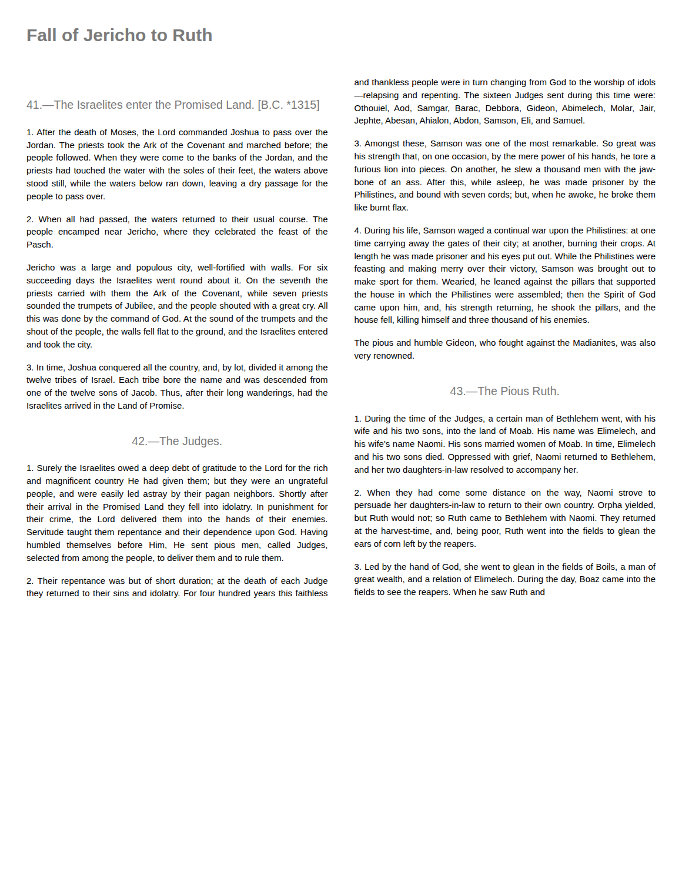Fall of Jericho to Ruth
41.—The Israelites enter the Promised Land. [B.C. *1315]
1. After the death of Moses, the Lord commanded Joshua to pass over the Jordan. The priests took the Ark of the Covenant and marched before; the people followed. When they were come to the banks of the Jordan, and the priests had touched the water with the soles of their feet, the waters above stood still, while the waters below ran down, leaving a dry passage for the people to pass over.
2. When all had passed, the waters returned to their usual course. The people encamped near Jericho, where they celebrated the feast of the Pasch.
Jericho was a large and populous city, well-fortified with walls. For six succeeding days the Israelites went round about it. On the seventh the priests carried with them the Ark of the Covenant, while seven priests sounded the trumpets of Jubilee, and the people shouted with a great cry. All this was done by the command of God. At the sound of the trumpets and the shout of the people, the walls fell flat to the ground, and the Israelites entered and took the city.
3. In time, Joshua conquered all the country, and, by lot, divided it among the twelve tribes of Israel. Each tribe bore the name and was descended from one of the twelve sons of Jacob. Thus, after their long wanderings, had the Israelites arrived in the Land of Promise.
42.—The Judges.
1. Surely the Israelites owed a deep debt of gratitude to the Lord for the rich and magnificent country He had given them; but they were an ungrateful people, and were easily led astray by their pagan neighbors. Shortly after their arrival in the Promised Land they fell into idolatry. In punishment for their crime, the Lord delivered them into the hands of their enemies. Servitude taught them repentance and their dependence upon God. Having humbled themselves before Him, He sent pious men, called Judges, selected from among the people, to deliver them and to rule them.
2. Their repentance was but of short duration; at the death of each Judge they returned to their sins and idolatry. For four hundred years this faithless and thankless people were in turn changing from God to the worship of idols—relapsing and repenting. The sixteen Judges sent during this time were: Othouiel, Aod, Samgar, Barac, Debbora, Gideon, Abimelech, Molar, Jair, Jephte, Abesan, Ahialon, Abdon, Samson, Eli, and Samuel.
3. Amongst these, Samson was one of the most remarkable. So great was his strength that, on one occasion, by the mere power of his hands, he tore a furious lion into pieces. On another, he slew a thousand men with the jaw-bone of an ass. After this, while asleep, he was made prisoner by the Philistines, and bound with seven cords; but, when he awoke, he broke them like burnt flax.
4. During his life, Samson waged a continual war upon the Philistines: at one time carrying away the gates of their city; at another, burning their crops. At length he was made prisoner and his eyes put out. While the Philistines were feasting and making merry over their victory, Samson was brought out to make sport for them. Wearied, he leaned against the pillars that supported the house in which the Philistines were assembled; then the Spirit of God came upon him, and, his strength returning, he shook the pillars, and the house fell, killing himself and three thousand of his enemies.
The pious and humble Gideon, who fought against the Madianites, was also very renowned.
43.—The Pious Ruth.
1. During the time of the Judges, a certain man of Bethlehem went, with his wife and his two sons, into the land of Moab. His name was Elimelech, and his wife's name Naomi. His sons married women of Moab. In time, Elimelech and his two sons died. Oppressed with grief, Naomi returned to Bethlehem, and her two daughters-in-law resolved to accompany her.
2. When they had come some distance on the way, Naomi strove to persuade her daughters-in-law to return to their own country. Orpha yielded, but Ruth would not; so Ruth came to Bethlehem with Naomi. They returned at the harvest-time, and, being poor, Ruth went into the fields to glean the ears of corn left by the reapers.
3. Led by the hand of God, she went to glean in the fields of Boils, a man of great wealth, and a relation of Elimelech. During the day, Boaz came into the fields to see the reapers. When he saw Ruth and